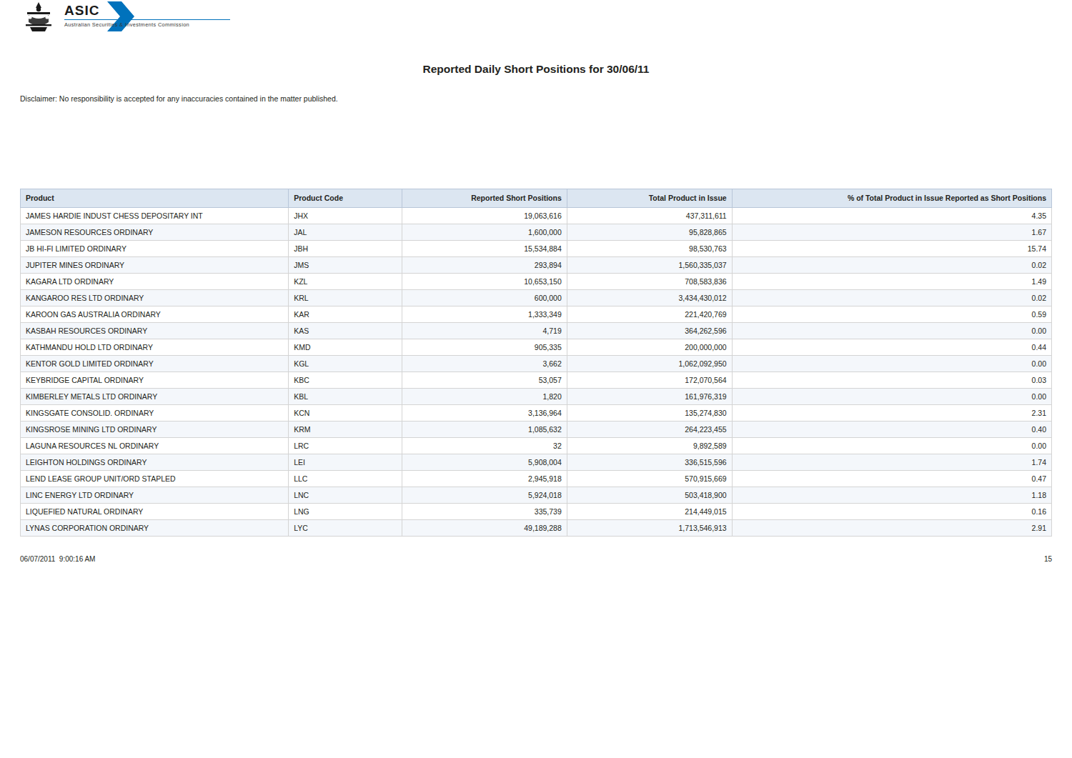ASIC
Australian Securities & Investments Commission
Reported Daily Short Positions for 30/06/11
Disclaimer: No responsibility is accepted for any inaccuracies contained in the matter published.
| Product | Product Code | Reported Short Positions | Total Product in Issue | % of Total Product in Issue Reported as Short Positions |
| --- | --- | --- | --- | --- |
| JAMES HARDIE INDUST CHESS DEPOSITARY INT | JHX | 19,063,616 | 437,311,611 | 4.35 |
| JAMESON RESOURCES ORDINARY | JAL | 1,600,000 | 95,828,865 | 1.67 |
| JB HI-FI LIMITED ORDINARY | JBH | 15,534,884 | 98,530,763 | 15.74 |
| JUPITER MINES ORDINARY | JMS | 293,894 | 1,560,335,037 | 0.02 |
| KAGARA LTD ORDINARY | KZL | 10,653,150 | 708,583,836 | 1.49 |
| KANGAROO RES LTD ORDINARY | KRL | 600,000 | 3,434,430,012 | 0.02 |
| KAROON GAS AUSTRALIA ORDINARY | KAR | 1,333,349 | 221,420,769 | 0.59 |
| KASBAH RESOURCES ORDINARY | KAS | 4,719 | 364,262,596 | 0.00 |
| KATHMANDU HOLD LTD ORDINARY | KMD | 905,335 | 200,000,000 | 0.44 |
| KENTOR GOLD LIMITED ORDINARY | KGL | 3,662 | 1,062,092,950 | 0.00 |
| KEYBRIDGE CAPITAL ORDINARY | KBC | 53,057 | 172,070,564 | 0.03 |
| KIMBERLEY METALS LTD ORDINARY | KBL | 1,820 | 161,976,319 | 0.00 |
| KINGSGATE CONSOLID. ORDINARY | KCN | 3,136,964 | 135,274,830 | 2.31 |
| KINGSROSE MINING LTD ORDINARY | KRM | 1,085,632 | 264,223,455 | 0.40 |
| LAGUNA RESOURCES NL ORDINARY | LRC | 32 | 9,892,589 | 0.00 |
| LEIGHTON HOLDINGS ORDINARY | LEI | 5,908,004 | 336,515,596 | 1.74 |
| LEND LEASE GROUP UNIT/ORD STAPLED | LLC | 2,945,918 | 570,915,669 | 0.47 |
| LINC ENERGY LTD ORDINARY | LNC | 5,924,018 | 503,418,900 | 1.18 |
| LIQUEFIED NATURAL ORDINARY | LNG | 335,739 | 214,449,015 | 0.16 |
| LYNAS CORPORATION ORDINARY | LYC | 49,189,288 | 1,713,546,913 | 2.91 |
06/07/2011 9:00:16 AM 15